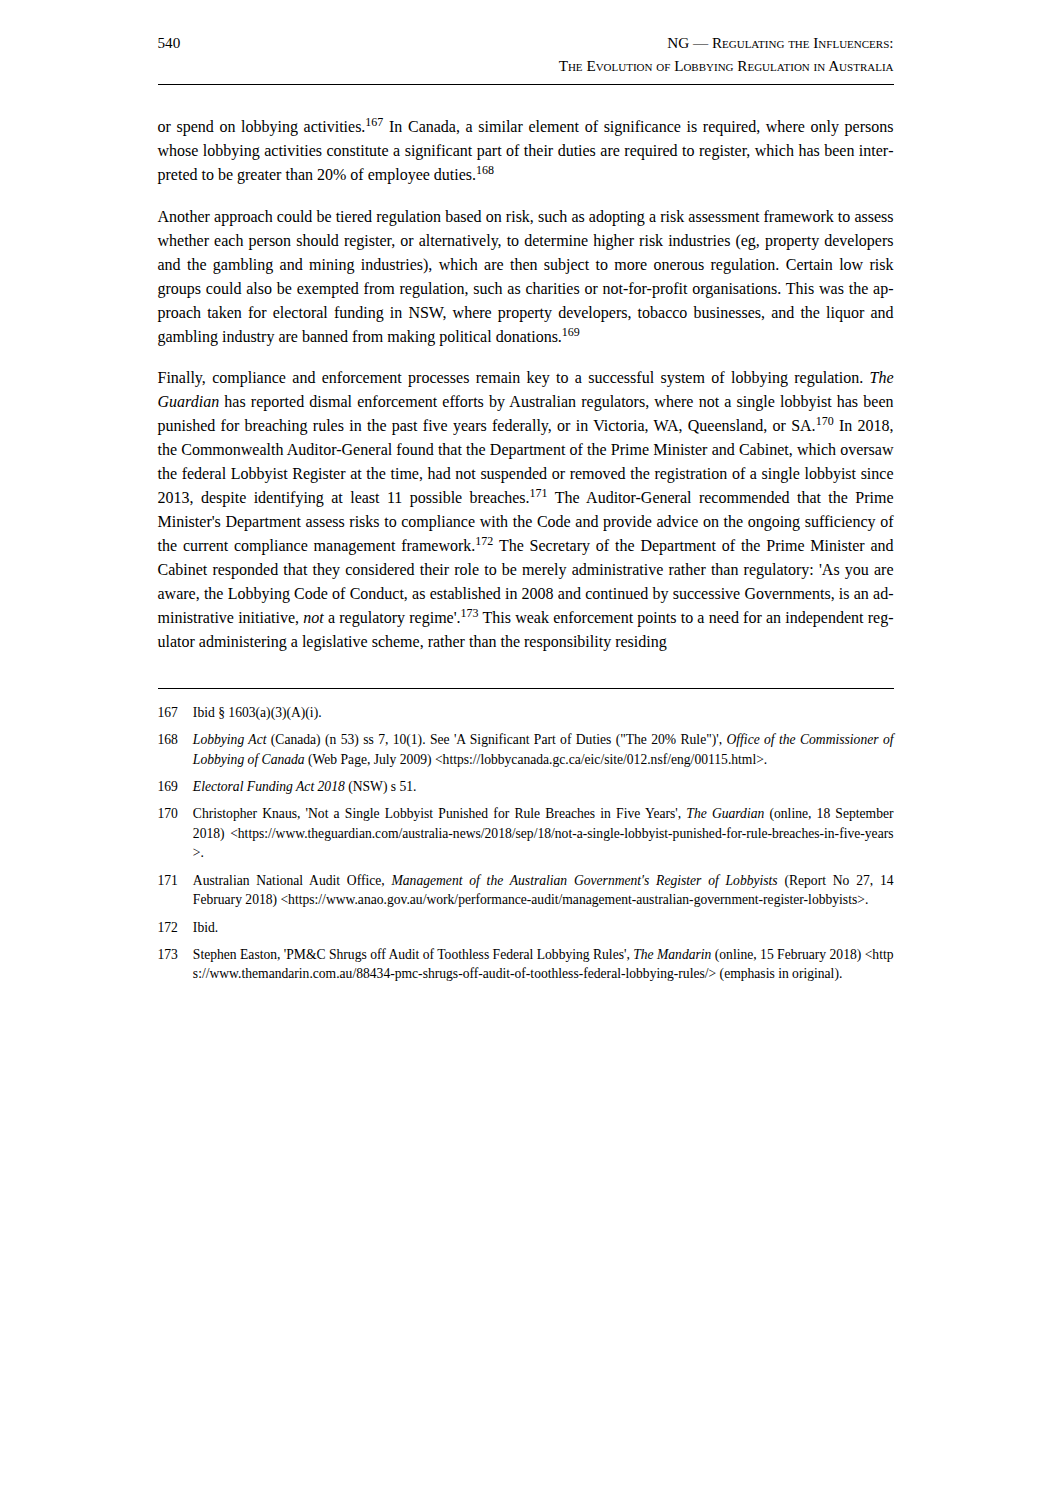540
NG — Regulating the Influencers: The Evolution of Lobbying Regulation in Australia
or spend on lobbying activities.167 In Canada, a similar element of significance is required, where only persons whose lobbying activities constitute a significant part of their duties are required to register, which has been interpreted to be greater than 20% of employee duties.168
Another approach could be tiered regulation based on risk, such as adopting a risk assessment framework to assess whether each person should register, or alternatively, to determine higher risk industries (eg, property developers and the gambling and mining industries), which are then subject to more onerous regulation. Certain low risk groups could also be exempted from regulation, such as charities or not-for-profit organisations. This was the approach taken for electoral funding in NSW, where property developers, tobacco businesses, and the liquor and gambling industry are banned from making political donations.169
Finally, compliance and enforcement processes remain key to a successful system of lobbying regulation. The Guardian has reported dismal enforcement efforts by Australian regulators, where not a single lobbyist has been punished for breaching rules in the past five years federally, or in Victoria, WA, Queensland, or SA.170 In 2018, the Commonwealth Auditor-General found that the Department of the Prime Minister and Cabinet, which oversaw the federal Lobbyist Register at the time, had not suspended or removed the registration of a single lobbyist since 2013, despite identifying at least 11 possible breaches.171 The Auditor-General recommended that the Prime Minister's Department assess risks to compliance with the Code and provide advice on the ongoing sufficiency of the current compliance management framework.172 The Secretary of the Department of the Prime Minister and Cabinet responded that they considered their role to be merely administrative rather than regulatory: 'As you are aware, the Lobbying Code of Conduct, as established in 2008 and continued by successive Governments, is an administrative initiative, not a regulatory regime'.173 This weak enforcement points to a need for an independent regulator administering a legislative scheme, rather than the responsibility residing
167 Ibid § 1603(a)(3)(A)(i).
168 Lobbying Act (Canada) (n 53) ss 7, 10(1). See 'A Significant Part of Duties ("The 20% Rule")', Office of the Commissioner of Lobbying of Canada (Web Page, July 2009) <https://lobbycanada.gc.ca/eic/site/012.nsf/eng/00115.html>.
169 Electoral Funding Act 2018 (NSW) s 51.
170 Christopher Knaus, 'Not a Single Lobbyist Punished for Rule Breaches in Five Years', The Guardian (online, 18 September 2018) <https://www.theguardian.com/australia-news/2018/sep/18/not-a-single-lobbyist-punished-for-rule-breaches-in-five-years>.
171 Australian National Audit Office, Management of the Australian Government's Register of Lobbyists (Report No 27, 14 February 2018) <https://www.anao.gov.au/work/performance-audit/management-australian-government-register-lobbyists>.
172 Ibid.
173 Stephen Easton, 'PM&C Shrugs off Audit of Toothless Federal Lobbying Rules', The Mandarin (online, 15 February 2018) <https://www.themandarin.com.au/88434-pmc-shrugs-off-audit-of-toothless-federal-lobbying-rules/> (emphasis in original).